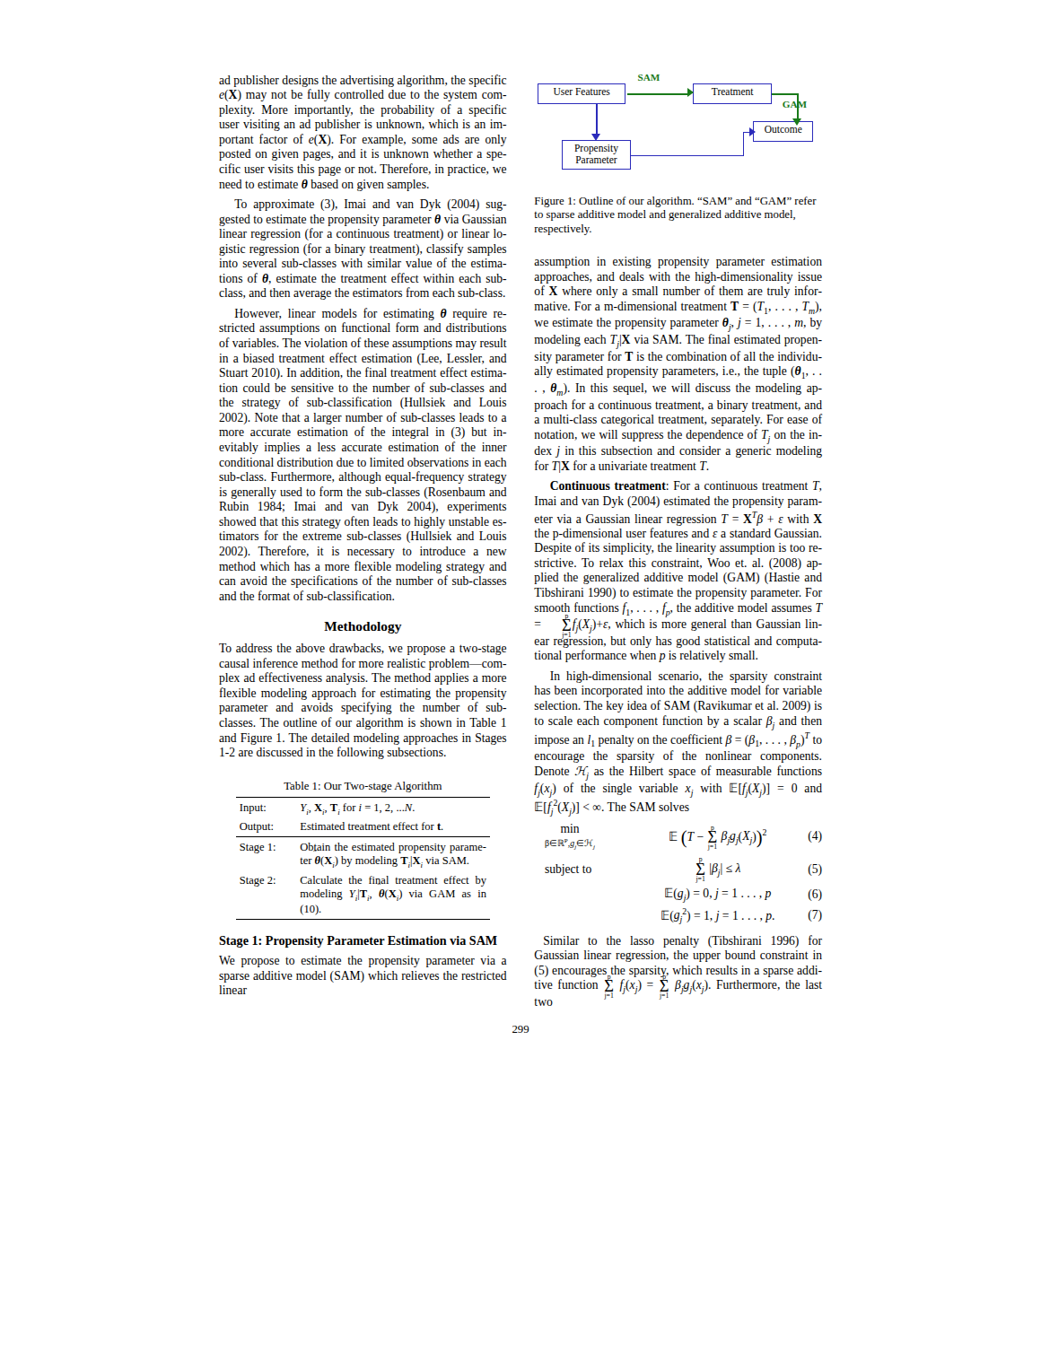ad publisher designs the advertising algorithm, the specific e(X) may not be fully controlled due to the system complexity. More importantly, the probability of a specific user visiting an ad publisher is unknown, which is an important factor of e(X). For example, some ads are only posted on given pages, and it is unknown whether a specific user visits this page or not. Therefore, in practice, we need to estimate θ based on given samples.
To approximate (3), Imai and van Dyk (2004) suggested to estimate the propensity parameter θ via Gaussian linear regression (for a continuous treatment) or linear logistic regression (for a binary treatment), classify samples into several sub-classes with similar value of the estimations of θ, estimate the treatment effect within each sub-class, and then average the estimators from each sub-class.
However, linear models for estimating θ require restricted assumptions on functional form and distributions of variables. The violation of these assumptions may result in a biased treatment effect estimation (Lee, Lessler, and Stuart 2010). In addition, the final treatment effect estimation could be sensitive to the number of sub-classes and the strategy of sub-classification (Hullsiek and Louis 2002). Note that a larger number of sub-classes leads to a more accurate estimation of the integral in (3) but inevitably implies a less accurate estimation of the inner conditional distribution due to limited observations in each sub-class. Furthermore, although equal-frequency strategy is generally used to form the sub-classes (Rosenbaum and Rubin 1984; Imai and van Dyk 2004), experiments showed that this strategy often leads to highly unstable estimators for the extreme sub-classes (Hullsiek and Louis 2002). Therefore, it is necessary to introduce a new method which has a more flexible modeling strategy and can avoid the specifications of the number of sub-classes and the format of sub-classification.
Methodology
To address the above drawbacks, we propose a two-stage causal inference method for more realistic problem—complex ad effectiveness analysis. The method applies a more flexible modeling approach for estimating the propensity parameter and avoids specifying the number of sub-classes. The outline of our algorithm is shown in Table 1 and Figure 1. The detailed modeling approaches in Stages 1-2 are discussed in the following subsections.
Table 1: Our Two-stage Algorithm
| Input: | Y i , X i , T i for i = 1, 2, ... N . |
| Output: | Estimated treatment effect for t . |
| Stage 1: | Obtain the estimated propensity parameter ̂ θ ( X i ) by modeling T i / X i via SAM. |
| Stage 2: | Calculate the final treatment effect by modeling Y i / T i , ̂ θ ( X i ) via GAM as in (10). |
Stage 1: Propensity Parameter Estimation via SAM
We propose to estimate the propensity parameter via a sparse additive model (SAM) which relieves the restricted linear
User Features
Treatment
Propensity
Parameter
Outcome
SAM
GAM
Figure 1: Outline of our algorithm. “SAM” and “GAM” refer to sparse additive model and generalized additive model, respectively.
assumption in existing propensity parameter estimation approaches, and deals with the high-dimensionality issue of X where only a small number of them are truly informative. For a m-dimensional treatment T = (T1, . . . , Tm), we estimate the propensity parameter θj, j = 1, . . . , m, by modeling each Tj|X via SAM. The final estimated propensity parameter for T is the combination of all the individually estimated propensity parameters, i.e., the tuple (θ1, . . . , θm). In this sequel, we will discuss the modeling approach for a continuous treatment, a binary treatment, and a multi-class categorical treatment, separately. For ease of notation, we will suppress the dependence of Tj on the index j in this subsection and consider a generic modeling for T|X for a univariate treatment T.
Continuous treatment: For a continuous treatment T, Imai and van Dyk (2004) estimated the propensity parameter via a Gaussian linear regression T = XTβ + ε with X the p-dimensional user features and ε a standard Gaussian. Despite of its simplicity, the linearity assumption is too restrictive. To relax this constraint, Woo et. al. (2008) applied the generalized additive model (GAM) (Hastie and Tibshirani 1990) to estimate the propensity parameter. For smooth functions f1, . . . , fp, the additive model assumes T = Σpj=1 fj(Xj)+ε, which is more general than Gaussian linear regression, but only has good statistical and computational performance when p is relatively small.
In high-dimensional scenario, the sparsity constraint has been incorporated into the additive model for variable selection. The key idea of SAM (Ravikumar et al. 2009) is to scale each component function by a scalar βj and then impose an l1 penalty on the coefficient β = (β1, . . . , βp)T to encourage the sparsity of the nonlinear components. Denote ℋj as the Hilbert space of measurable functions fj(xj) of the single variable xj with 𝔼[fj(Xj)] = 0 and 𝔼[fj2(Xj)] < ∞. The SAM solves
min β∈ℝP,gj∈ℋj
𝔼 (T − Σpj=1 βjgj(Xj))2
(4)
subject to
Σpj=1 |βj| ≤ λ
(5)
𝔼(gj) = 0, j = 1 . . . , p
(6)
𝔼(gj2) = 1, j = 1 . . . , p.
(7)
Similar to the lasso penalty (Tibshirani 1996) for Gaussian linear regression, the upper bound constraint in (5) encourages the sparsity, which results in a sparse additive function Σpj=1 fj(xj) = Σpj=1 βjgj(xj). Furthermore, the last two
299